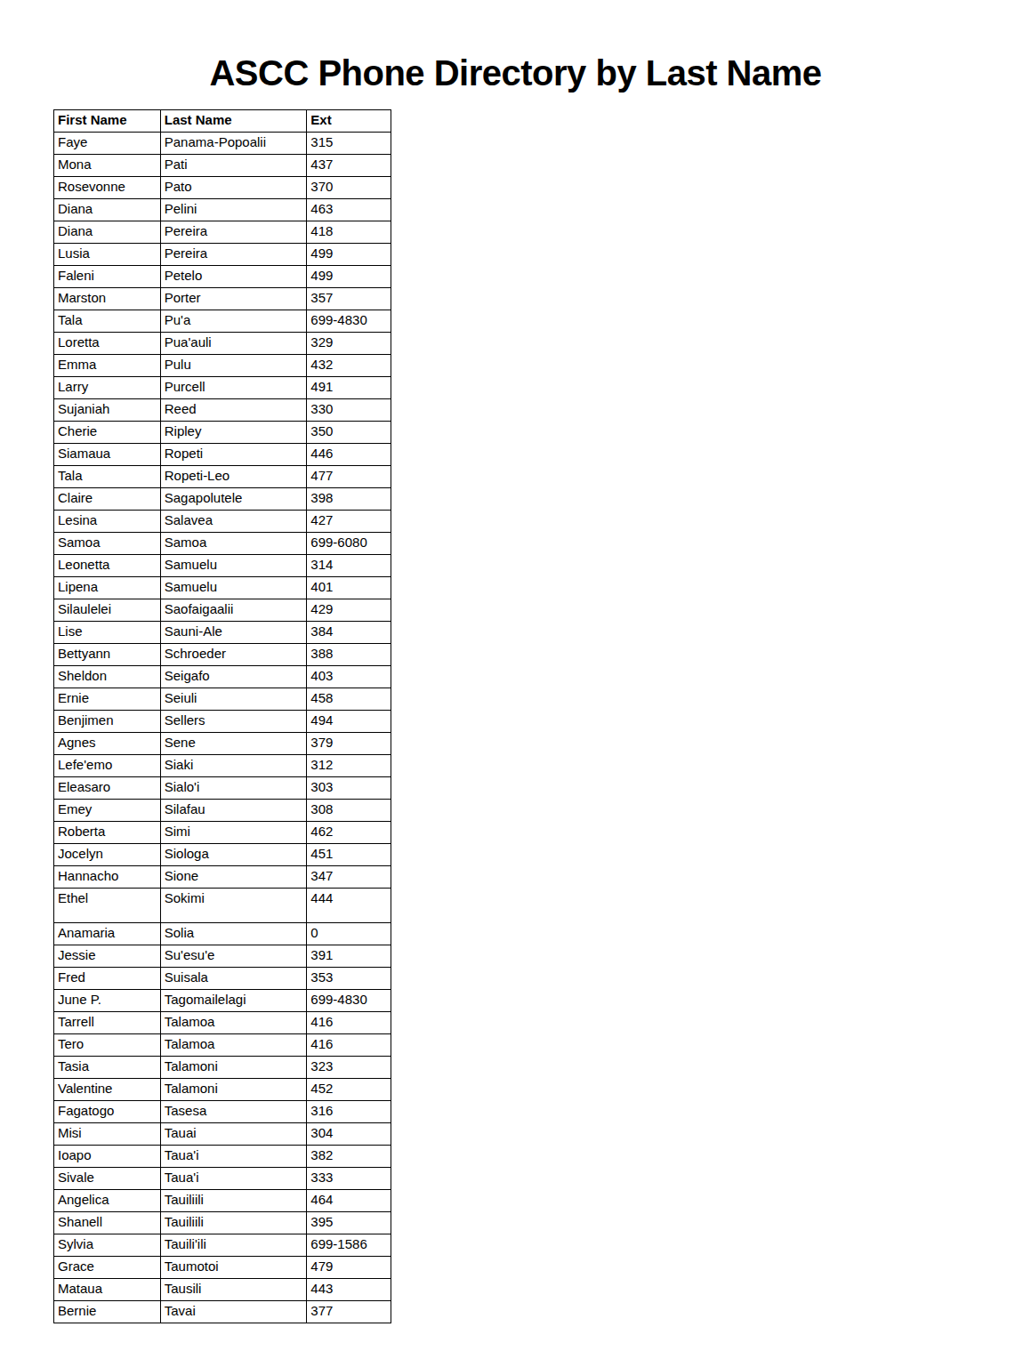ASCC Phone Directory by Last Name
| First Name | Last Name | Ext |
| --- | --- | --- |
| Faye | Panama-Popoalii | 315 |
| Mona | Pati | 437 |
| Rosevonne | Pato | 370 |
| Diana | Pelini | 463 |
| Diana | Pereira | 418 |
| Lusia | Pereira | 499 |
| Faleni | Petelo | 499 |
| Marston | Porter | 357 |
| Tala | Pu'a | 699-4830 |
| Loretta | Pua'auli | 329 |
| Emma | Pulu | 432 |
| Larry | Purcell | 491 |
| Sujaniah | Reed | 330 |
| Cherie | Ripley | 350 |
| Siamaua | Ropeti | 446 |
| Tala | Ropeti-Leo | 477 |
| Claire | Sagapolutele | 398 |
| Lesina | Salavea | 427 |
| Samoa | Samoa | 699-6080 |
| Leonetta | Samuelu | 314 |
| Lipena | Samuelu | 401 |
| Silaulelei | Saofaigaalii | 429 |
| Lise | Sauni-Ale | 384 |
| Bettyann | Schroeder | 388 |
| Sheldon | Seigafo | 403 |
| Ernie | Seiuli | 458 |
| Benjimen | Sellers | 494 |
| Agnes | Sene | 379 |
| Lefe'emo | Siaki | 312 |
| Eleasaro | Sialo'i | 303 |
| Emey | Silafau | 308 |
| Roberta | Simi | 462 |
| Jocelyn | Siologa | 451 |
| Hannacho | Sione | 347 |
| Ethel | Sokimi | 444 |
| Anamaria | Solia | 0 |
| Jessie | Su'esu'e | 391 |
| Fred | Suisala | 353 |
| June P. | Tagomailelagi | 699-4830 |
| Tarrell | Talamoa | 416 |
| Tero | Talamoa | 416 |
| Tasia | Talamoni | 323 |
| Valentine | Talamoni | 452 |
| Fagatogo | Tasesa | 316 |
| Misi | Tauai | 304 |
| Ioapo | Taua'i | 382 |
| Sivale | Taua'i | 333 |
| Angelica | Tauiliili | 464 |
| Shanell | Tauiliili | 395 |
| Sylvia | Tauili'ili | 699-1586 |
| Grace | Taumotoi | 479 |
| Mataua | Tausili | 443 |
| Bernie | Tavai | 377 |